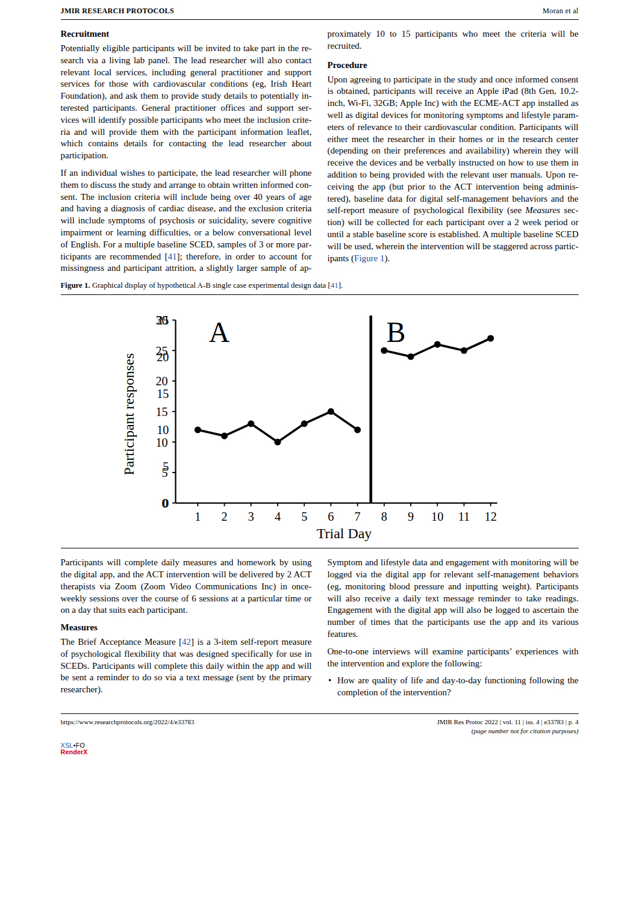JMIR RESEARCH PROTOCOLS
Moran et al
Recruitment
Potentially eligible participants will be invited to take part in the research via a living lab panel. The lead researcher will also contact relevant local services, including general practitioner and support services for those with cardiovascular conditions (eg, Irish Heart Foundation), and ask them to provide study details to potentially interested participants. General practitioner offices and support services will identify possible participants who meet the inclusion criteria and will provide them with the participant information leaflet, which contains details for contacting the lead researcher about participation.
If an individual wishes to participate, the lead researcher will phone them to discuss the study and arrange to obtain written informed consent. The inclusion criteria will include being over 40 years of age and having a diagnosis of cardiac disease, and the exclusion criteria will include symptoms of psychosis or suicidality, severe cognitive impairment or learning difficulties, or a below conversational level of English. For a multiple baseline SCED, samples of 3 or more participants are recommended [41]; therefore, in order to account for missingness and participant attrition, a slightly larger sample of approximately 10 to 15 participants who meet the criteria will be recruited.
Procedure
Upon agreeing to participate in the study and once informed consent is obtained, participants will receive an Apple iPad (8th Gen, 10.2-inch, Wi-Fi, 32GB; Apple Inc) with the ECME-ACT app installed as well as digital devices for monitoring symptoms and lifestyle parameters of relevance to their cardiovascular condition. Participants will either meet the researcher in their homes or in the research center (depending on their preferences and availability) wherein they will receive the devices and be verbally instructed on how to use them in addition to being provided with the relevant user manuals. Upon receiving the app (but prior to the ACT intervention being administered), baseline data for digital self-management behaviors and the self-report measure of psychological flexibility (see Measures section) will be collected for each participant over a 2 week period or until a stable baseline score is established. A multiple baseline SCED will be used, wherein the intervention will be staggered across participants (Figure 1).
Figure 1. Graphical display of hypothetical A-B single case experimental design data [41].
0 5 10 15 20 25 30 25 0 5 10 15 20 25 30 1 2 3 4 5 6 7 8 9 10 11 12 Trial Day Participant responses A B
Participants will complete daily measures and homework by using the digital app, and the ACT intervention will be delivered by 2 ACT therapists via Zoom (Zoom Video Communications Inc) in once-weekly sessions over the course of 6 sessions at a particular time or on a day that suits each participant.
Measures
The Brief Acceptance Measure [42] is a 3-item self-report measure of psychological flexibility that was designed specifically for use in SCEDs. Participants will complete this daily within the app and will be sent a reminder to do so via a text message (sent by the primary researcher).
Symptom and lifestyle data and engagement with monitoring will be logged via the digital app for relevant self-management behaviors (eg, monitoring blood pressure and inputting weight). Participants will also receive a daily text message reminder to take readings. Engagement with the digital app will also be logged to ascertain the number of times that the participants use the app and its various features.
One-to-one interviews will examine participants’ experiences with the intervention and explore the following:
How are quality of life and day-to-day functioning following the completion of the intervention?
https://www.researchprotocols.org/2022/4/e33783
JMIR Res Protoc 2022 | vol. 11 | iss. 4 | e33783 | p. 4
(page number not for citation purposes)
XSL•FO
RenderX